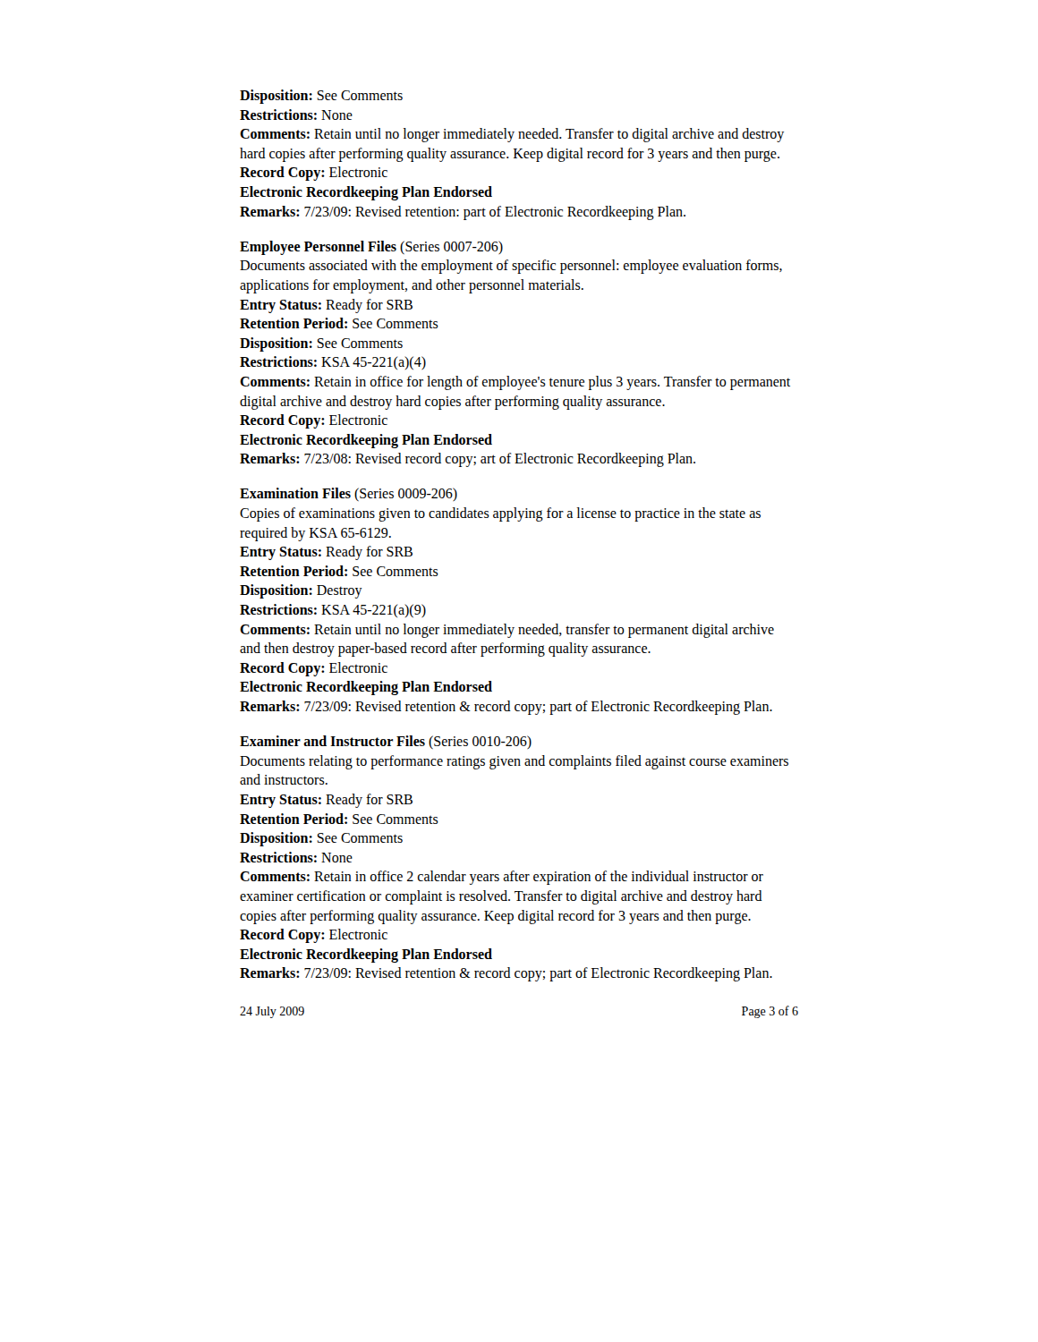Disposition: See Comments
Restrictions: None
Comments: Retain until no longer immediately needed. Transfer to digital archive and destroy hard copies after performing quality assurance. Keep digital record for 3 years and then purge.
Record Copy: Electronic
Electronic Recordkeeping Plan Endorsed
Remarks: 7/23/09: Revised retention: part of Electronic Recordkeeping Plan.
Employee Personnel Files (Series 0007-206)
Documents associated with the employment of specific personnel: employee evaluation forms, applications for employment, and other personnel materials.
Entry Status: Ready for SRB
Retention Period: See Comments
Disposition: See Comments
Restrictions: KSA 45-221(a)(4)
Comments: Retain in office for length of employee's tenure plus 3 years. Transfer to permanent digital archive and destroy hard copies after performing quality assurance.
Record Copy: Electronic
Electronic Recordkeeping Plan Endorsed
Remarks: 7/23/08: Revised record copy; art of Electronic Recordkeeping Plan.
Examination Files (Series 0009-206)
Copies of examinations given to candidates applying for a license to practice in the state as required by KSA 65-6129.
Entry Status: Ready for SRB
Retention Period: See Comments
Disposition: Destroy
Restrictions: KSA 45-221(a)(9)
Comments: Retain until no longer immediately needed, transfer to permanent digital archive and then destroy paper-based record after performing quality assurance.
Record Copy: Electronic
Electronic Recordkeeping Plan Endorsed
Remarks: 7/23/09: Revised retention & record copy; part of Electronic Recordkeeping Plan.
Examiner and Instructor Files (Series 0010-206)
Documents relating to performance ratings given and complaints filed against course examiners and instructors.
Entry Status: Ready for SRB
Retention Period: See Comments
Disposition: See Comments
Restrictions: None
Comments: Retain in office 2 calendar years after expiration of the individual instructor or examiner certification or complaint is resolved. Transfer to digital archive and destroy hard copies after performing quality assurance. Keep digital record for 3 years and then purge.
Record Copy: Electronic
Electronic Recordkeeping Plan Endorsed
Remarks: 7/23/09: Revised retention & record copy; part of Electronic Recordkeeping Plan.
24 July 2009 Page 3 of 6